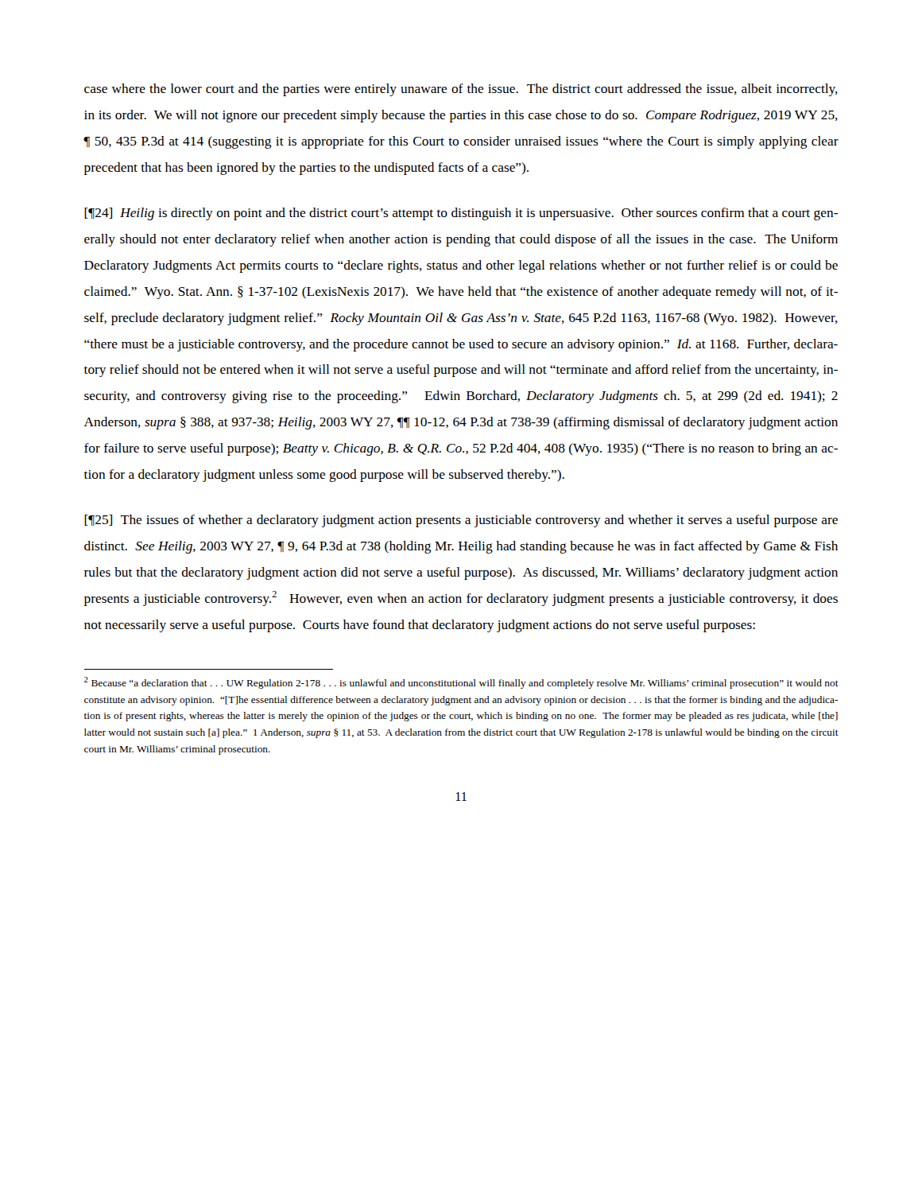case where the lower court and the parties were entirely unaware of the issue. The district court addressed the issue, albeit incorrectly, in its order. We will not ignore our precedent simply because the parties in this case chose to do so. Compare Rodriguez, 2019 WY 25, ¶ 50, 435 P.3d at 414 (suggesting it is appropriate for this Court to consider unraised issues “where the Court is simply applying clear precedent that has been ignored by the parties to the undisputed facts of a case”).
[¶24] Heilig is directly on point and the district court’s attempt to distinguish it is unpersuasive. Other sources confirm that a court generally should not enter declaratory relief when another action is pending that could dispose of all the issues in the case. The Uniform Declaratory Judgments Act permits courts to “declare rights, status and other legal relations whether or not further relief is or could be claimed.” Wyo. Stat. Ann. § 1-37-102 (LexisNexis 2017). We have held that “the existence of another adequate remedy will not, of itself, preclude declaratory judgment relief.” Rocky Mountain Oil & Gas Ass’n v. State, 645 P.2d 1163, 1167-68 (Wyo. 1982). However, “there must be a justiciable controversy, and the procedure cannot be used to secure an advisory opinion.” Id. at 1168. Further, declaratory relief should not be entered when it will not serve a useful purpose and will not “terminate and afford relief from the uncertainty, insecurity, and controversy giving rise to the proceeding.” Edwin Borchard, Declaratory Judgments ch. 5, at 299 (2d ed. 1941); 2 Anderson, supra § 388, at 937-38; Heilig, 2003 WY 27, ¶¶ 10-12, 64 P.3d at 738-39 (affirming dismissal of declaratory judgment action for failure to serve useful purpose); Beatty v. Chicago, B. & Q.R. Co., 52 P.2d 404, 408 (Wyo. 1935) (“There is no reason to bring an action for a declaratory judgment unless some good purpose will be subserved thereby.”).
[¶25] The issues of whether a declaratory judgment action presents a justiciable controversy and whether it serves a useful purpose are distinct. See Heilig, 2003 WY 27, ¶ 9, 64 P.3d at 738 (holding Mr. Heilig had standing because he was in fact affected by Game & Fish rules but that the declaratory judgment action did not serve a useful purpose). As discussed, Mr. Williams’ declaratory judgment action presents a justiciable controversy.2 However, even when an action for declaratory judgment presents a justiciable controversy, it does not necessarily serve a useful purpose. Courts have found that declaratory judgment actions do not serve useful purposes:
2 Because “a declaration that . . . UW Regulation 2-178 . . . is unlawful and unconstitutional will finally and completely resolve Mr. Williams’ criminal prosecution” it would not constitute an advisory opinion. “[T]he essential difference between a declaratory judgment and an advisory opinion or decision . . . is that the former is binding and the adjudication is of present rights, whereas the latter is merely the opinion of the judges or the court, which is binding on no one. The former may be pleaded as res judicata, while [the] latter would not sustain such [a] plea.” 1 Anderson, supra § 11, at 53. A declaration from the district court that UW Regulation 2-178 is unlawful would be binding on the circuit court in Mr. Williams’ criminal prosecution.
11